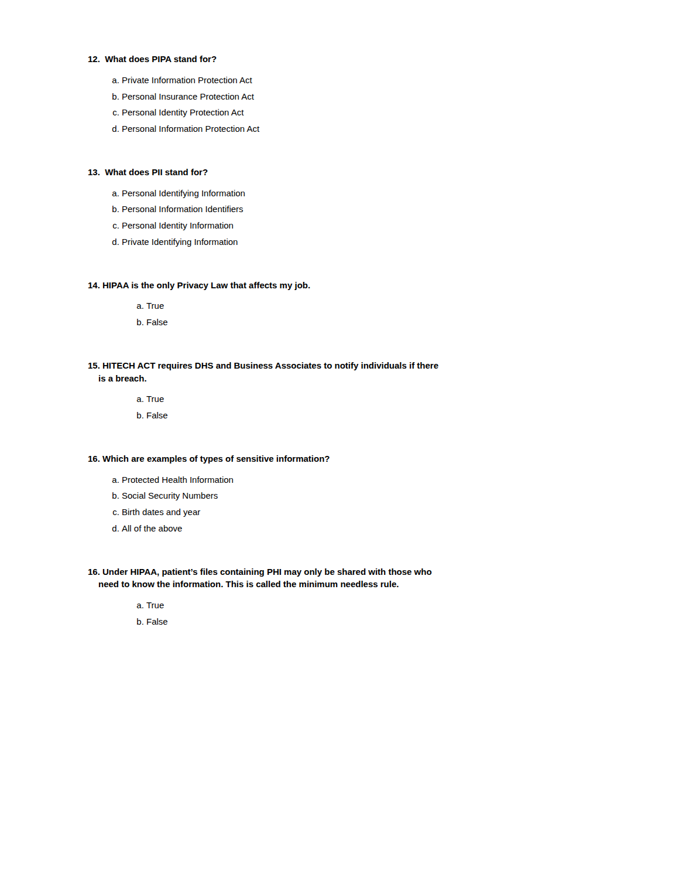12. What does PIPA stand for?
Private Information Protection Act
Personal Insurance Protection Act
Personal Identity Protection Act
Personal Information Protection Act
13. What does PII stand for?
Personal Identifying Information
Personal Information Identifiers
Personal Identity Information
Private Identifying Information
14. HIPAA is the only Privacy Law that affects my job.
True
False
15. HITECH ACT requires DHS and Business Associates to notify individuals if there is a breach.
True
False
16. Which are examples of types of sensitive information?
Protected Health Information
Social Security Numbers
Birth dates and year
All of the above
16. Under HIPAA, patient’s files containing PHI may only be shared with those who need to know the information. This is called the minimum needless rule.
True
False